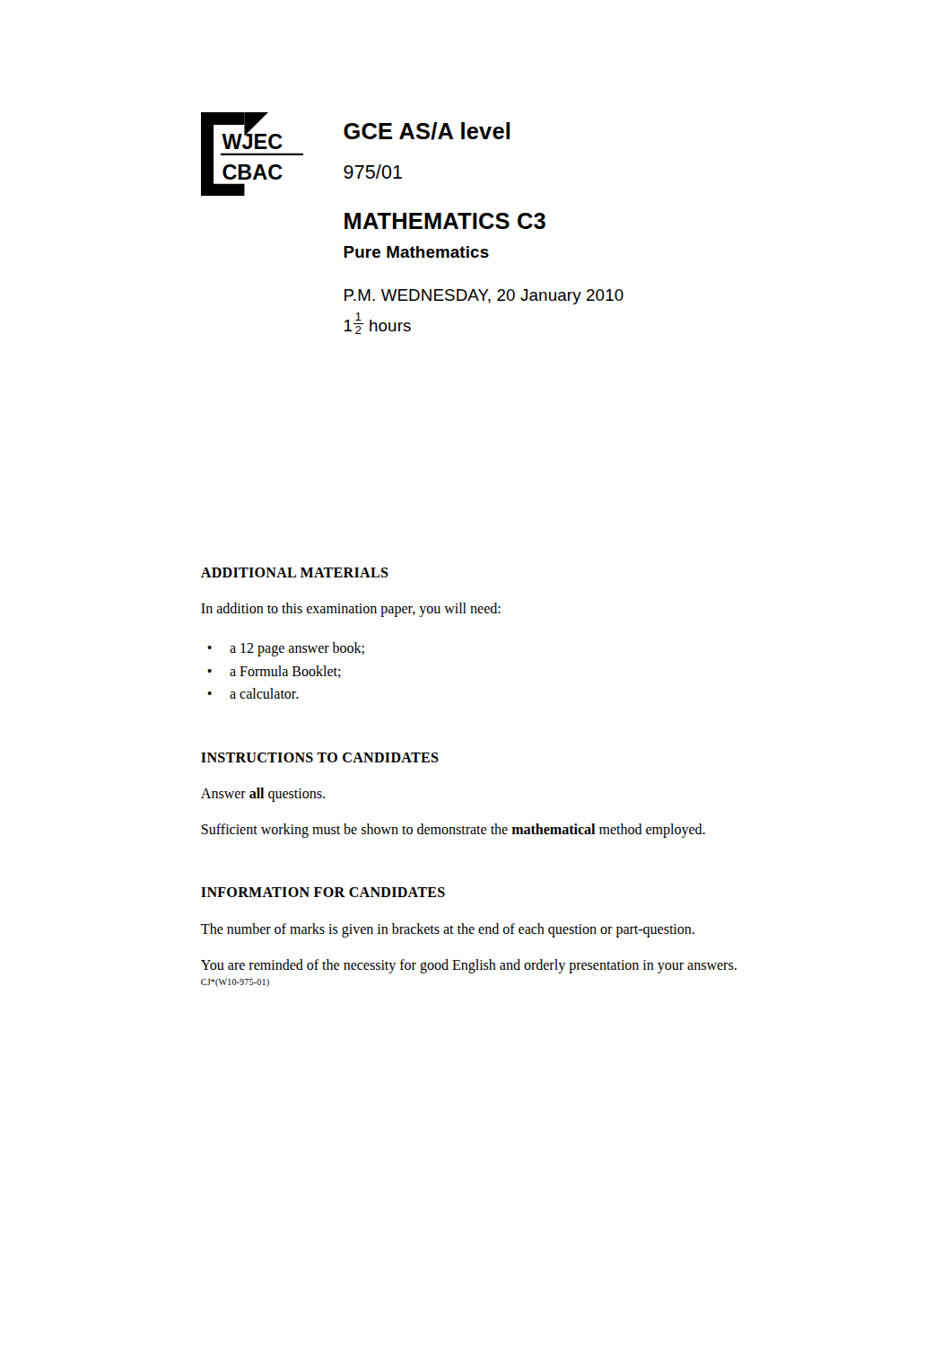WJEC CBAC WJEC CBAC
GCE AS/A level
975/01
MATHEMATICS C3
Pure Mathematics
P.M. WEDNESDAY, 20 January 2010
112 hours
ADDITIONAL MATERIALS
In addition to this examination paper, you will need:
a 12 page answer book;
a Formula Booklet;
a calculator.
INSTRUCTIONS TO CANDIDATES
Answer all questions.
Sufficient working must be shown to demonstrate the mathematical method employed.
INFORMATION FOR CANDIDATES
The number of marks is given in brackets at the end of each question or part-question.
You are reminded of the necessity for good English and orderly presentation in your answers.
CJ*(W10-975-01)